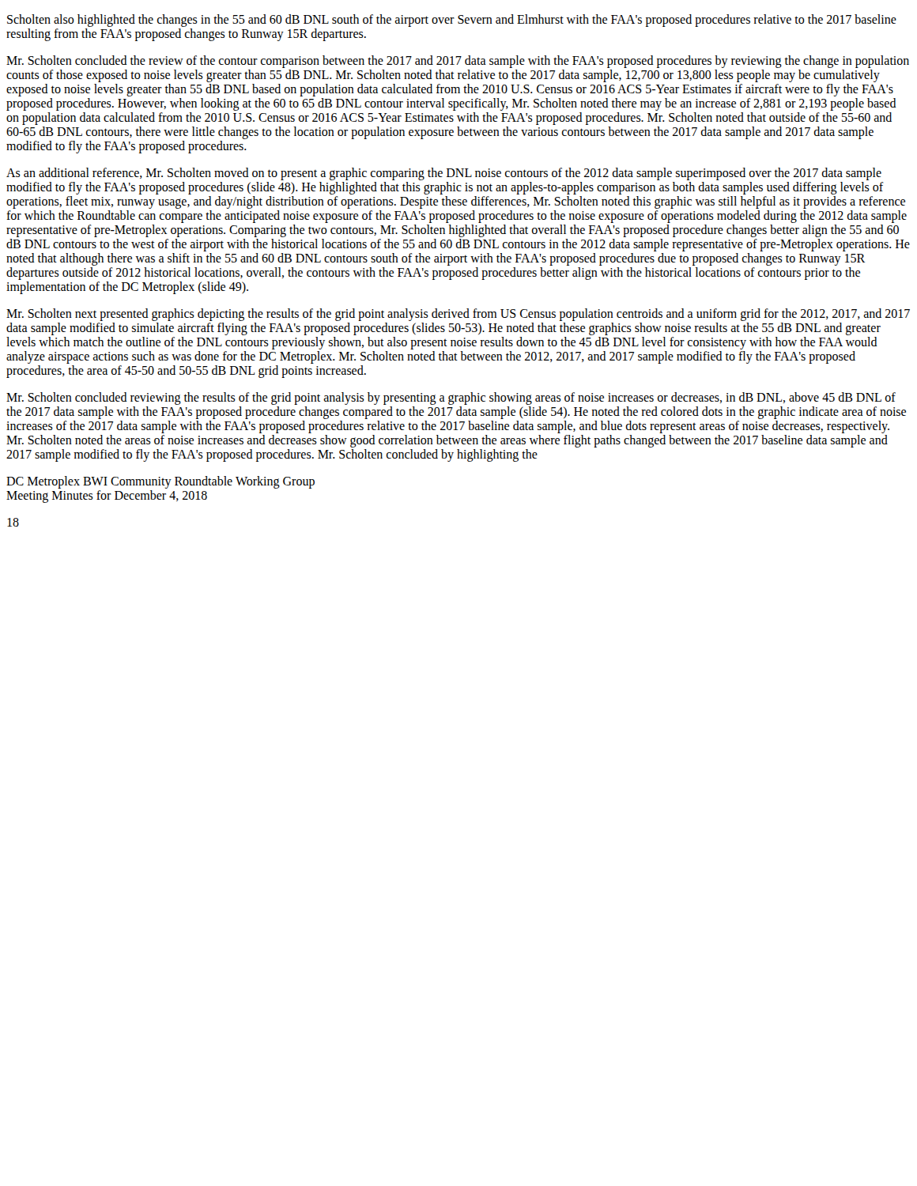Scholten also highlighted the changes in the 55 and 60 dB DNL south of the airport over Severn and Elmhurst with the FAA's proposed procedures relative to the 2017 baseline resulting from the FAA's proposed changes to Runway 15R departures.
Mr. Scholten concluded the review of the contour comparison between the 2017 and 2017 data sample with the FAA's proposed procedures by reviewing the change in population counts of those exposed to noise levels greater than 55 dB DNL. Mr. Scholten noted that relative to the 2017 data sample, 12,700 or 13,800 less people may be cumulatively exposed to noise levels greater than 55 dB DNL based on population data calculated from the 2010 U.S. Census or 2016 ACS 5-Year Estimates if aircraft were to fly the FAA's proposed procedures. However, when looking at the 60 to 65 dB DNL contour interval specifically, Mr. Scholten noted there may be an increase of 2,881 or 2,193 people based on population data calculated from the 2010 U.S. Census or 2016 ACS 5-Year Estimates with the FAA's proposed procedures. Mr. Scholten noted that outside of the 55-60 and 60-65 dB DNL contours, there were little changes to the location or population exposure between the various contours between the 2017 data sample and 2017 data sample modified to fly the FAA's proposed procedures.
As an additional reference, Mr. Scholten moved on to present a graphic comparing the DNL noise contours of the 2012 data sample superimposed over the 2017 data sample modified to fly the FAA's proposed procedures (slide 48). He highlighted that this graphic is not an apples-to-apples comparison as both data samples used differing levels of operations, fleet mix, runway usage, and day/night distribution of operations. Despite these differences, Mr. Scholten noted this graphic was still helpful as it provides a reference for which the Roundtable can compare the anticipated noise exposure of the FAA's proposed procedures to the noise exposure of operations modeled during the 2012 data sample representative of pre-Metroplex operations. Comparing the two contours, Mr. Scholten highlighted that overall the FAA's proposed procedure changes better align the 55 and 60 dB DNL contours to the west of the airport with the historical locations of the 55 and 60 dB DNL contours in the 2012 data sample representative of pre-Metroplex operations. He noted that although there was a shift in the 55 and 60 dB DNL contours south of the airport with the FAA's proposed procedures due to proposed changes to Runway 15R departures outside of 2012 historical locations, overall, the contours with the FAA's proposed procedures better align with the historical locations of contours prior to the implementation of the DC Metroplex (slide 49).
Mr. Scholten next presented graphics depicting the results of the grid point analysis derived from US Census population centroids and a uniform grid for the 2012, 2017, and 2017 data sample modified to simulate aircraft flying the FAA's proposed procedures (slides 50-53). He noted that these graphics show noise results at the 55 dB DNL and greater levels which match the outline of the DNL contours previously shown, but also present noise results down to the 45 dB DNL level for consistency with how the FAA would analyze airspace actions such as was done for the DC Metroplex. Mr. Scholten noted that between the 2012, 2017, and 2017 sample modified to fly the FAA's proposed procedures, the area of 45-50 and 50-55 dB DNL grid points increased.
Mr. Scholten concluded reviewing the results of the grid point analysis by presenting a graphic showing areas of noise increases or decreases, in dB DNL, above 45 dB DNL of the 2017 data sample with the FAA's proposed procedure changes compared to the 2017 data sample (slide 54). He noted the red colored dots in the graphic indicate area of noise increases of the 2017 data sample with the FAA's proposed procedures relative to the 2017 baseline data sample, and blue dots represent areas of noise decreases, respectively. Mr. Scholten noted the areas of noise increases and decreases show good correlation between the areas where flight paths changed between the 2017 baseline data sample and 2017 sample modified to fly the FAA's proposed procedures. Mr. Scholten concluded by highlighting the
DC Metroplex BWI Community Roundtable Working Group
Meeting Minutes for December 4, 2018
18